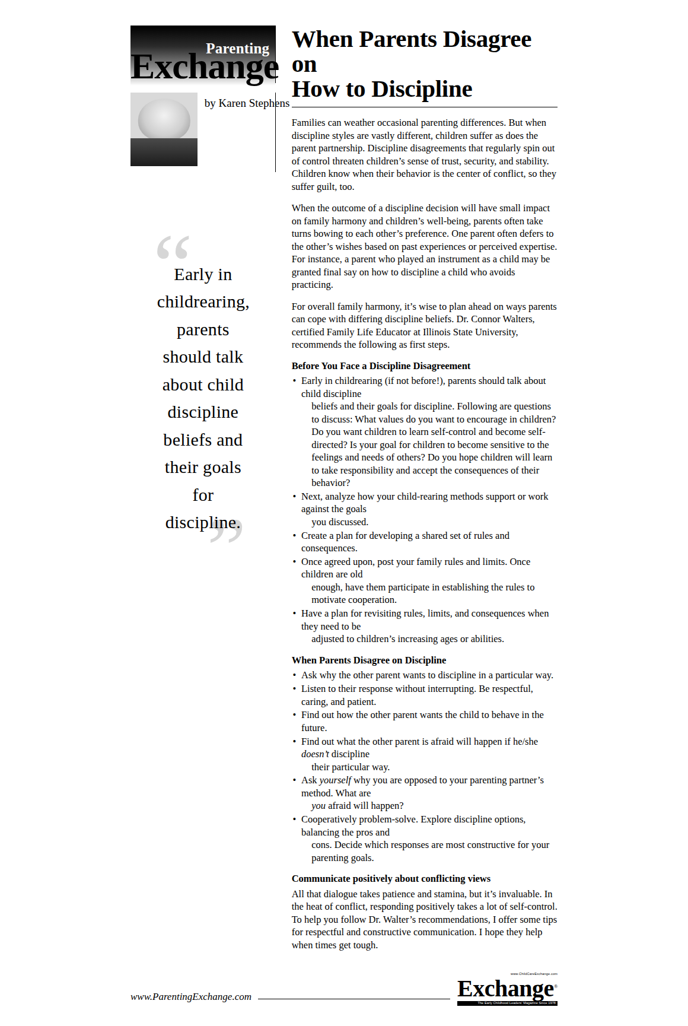Parenting Exchange
by Karen Stephens
“
Early in childrearing, parents should talk about child discipline beliefs and their goals for discipline.
”
When Parents Disagree on
How to Discipline
Families can weather occasional parenting differences. But when discipline styles are vastly different, children suffer as does the parent partnership. Discipline disagreements that regularly spin out of control threaten children’s sense of trust, security, and stability. Children know when their behavior is the center of conflict, so they suffer guilt, too.
When the outcome of a discipline decision will have small impact on family harmony and children’s well-being, parents often take turns bowing to each other’s preference. One parent often defers to the other’s wishes based on past experiences or perceived expertise. For instance, a parent who played an instrument as a child may be granted final say on how to discipline a child who avoids practicing.
For overall family harmony, it’s wise to plan ahead on ways parents can cope with differing discipline beliefs. Dr. Connor Walters, certified Family Life Educator at Illinois State University, recommends the following as first steps.
Before You Face a Discipline Disagreement
Early in childrearing (if not before!), parents should talk about child discipline beliefs and their goals for discipline. Following are questions to discuss: What values do you want to encourage in children? Do you want children to learn self-control and become self-directed? Is your goal for children to become sensitive to the feelings and needs of others? Do you hope children will learn to take responsibility and accept the consequences of their behavior?
Next, analyze how your child-rearing methods support or work against the goals you discussed.
Create a plan for developing a shared set of rules and consequences.
Once agreed upon, post your family rules and limits. Once children are old enough, have them participate in establishing the rules to motivate cooperation.
Have a plan for revisiting rules, limits, and consequences when they need to be adjusted to children’s increasing ages or abilities.
When Parents Disagree on Discipline
Ask why the other parent wants to discipline in a particular way.
Listen to their response without interrupting. Be respectful, caring, and patient.
Find out how the other parent wants the child to behave in the future.
Find out what the other parent is afraid will happen if he/she doesn’t discipline their particular way.
Ask yourself why you are opposed to your parenting partner’s method. What are you afraid will happen?
Cooperatively problem-solve. Explore discipline options, balancing the pros and cons. Decide which responses are most constructive for your parenting goals.
Communicate positively about conflicting views
All that dialogue takes patience and stamina, but it’s invaluable. In the heat of conflict, responding positively takes a lot of self-control. To help you follow Dr. Walter’s recommendations, I offer some tips for respectful and constructive communication. I hope they help when times get tough.
www.ParentingExchange.com
www.ChildCareExchange.com Exchange® The Early Childhood Leaders' Magazine Since 1978